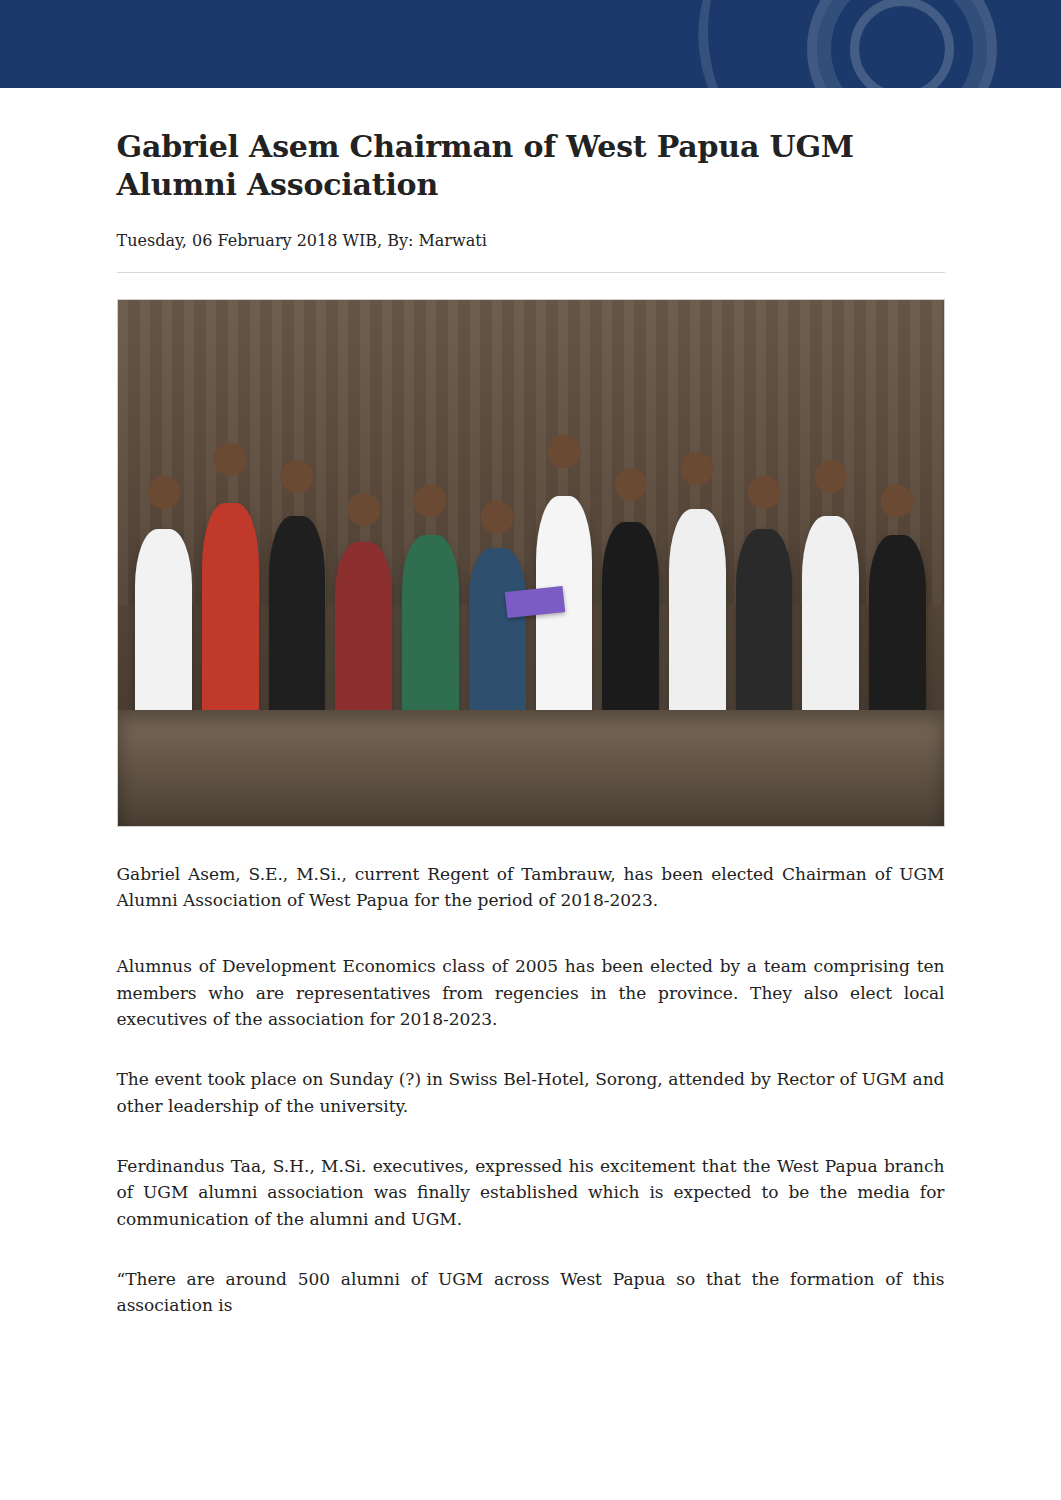Gabriel Asem Chairman of West Papua UGM Alumni Association
Tuesday, 06 February 2018 WIB, By: Marwati
Gabriel Asem, S.E., M.Si., current Regent of Tambrauw, has been elected Chairman of UGM Alumni Association of West Papua for the period of 2018-2023.
Alumnus of Development Economics class of 2005 has been elected by a team comprising ten members who are representatives from regencies in the province. They also elect local executives of the association for 2018-2023.
The event took place on Sunday (?) in Swiss Bel-Hotel, Sorong, attended by Rector of UGM and other leadership of the university.
Ferdinandus Taa, S.H., M.Si. executives, expressed his excitement that the West Papua branch of UGM alumni association was finally established which is expected to be the media for communication of the alumni and UGM.
“There are around 500 alumni of UGM across West Papua so that the formation of this association is